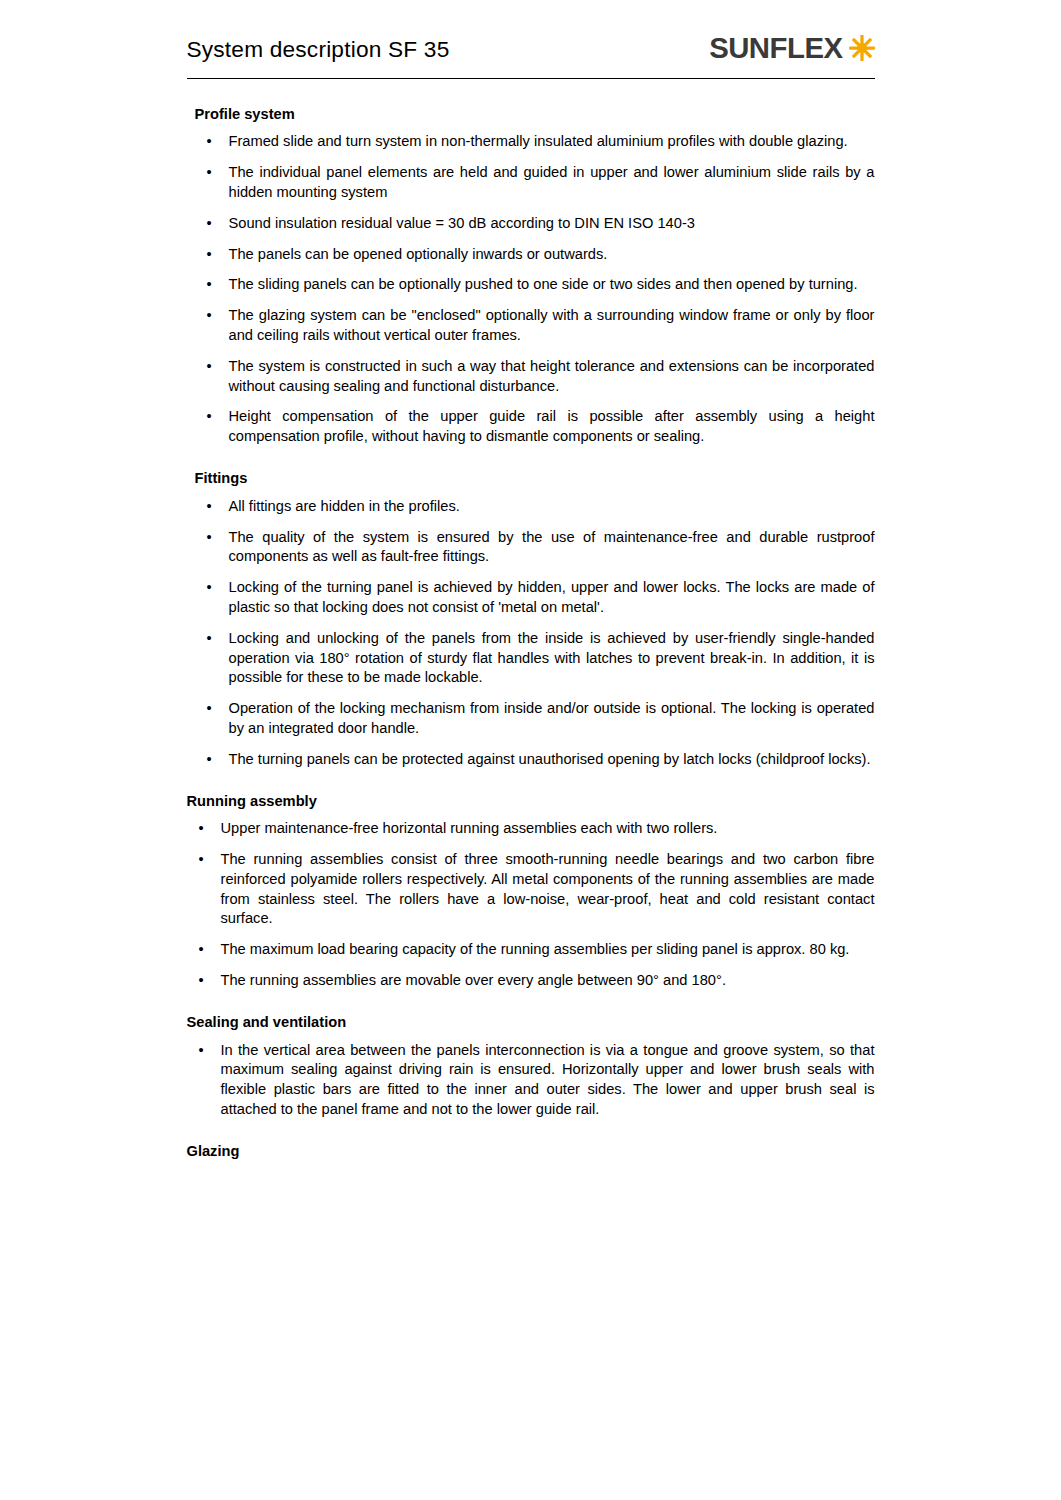System description SF 35
SUNFLEX
Profile system
Framed slide and turn system in non-thermally insulated aluminium profiles with double glazing.
The individual panel elements are held and guided in upper and lower aluminium slide rails by a hidden mounting system
Sound insulation residual value = 30 dB according to DIN EN ISO 140-3
The panels can be opened optionally inwards or outwards.
The sliding panels can be optionally pushed to one side or two sides and then opened by turning.
The glazing system can be "enclosed" optionally with a surrounding window frame or only by floor and ceiling rails without vertical outer frames.
The system is constructed in such a way that height tolerance and extensions can be incorporated without causing sealing and functional disturbance.
Height compensation of the upper guide rail is possible after assembly using a height compensation profile, without having to dismantle components or sealing.
Fittings
All fittings are hidden in the profiles.
The quality of the system is ensured by the use of maintenance-free and durable rustproof components as well as fault-free fittings.
Locking of the turning panel is achieved by hidden, upper and lower locks. The locks are made of plastic so that locking does not consist of 'metal on metal'.
Locking and unlocking of the panels from the inside is achieved by user-friendly single-handed operation via 180° rotation of sturdy flat handles with latches to prevent break-in. In addition, it is possible for these to be made lockable.
Operation of the locking mechanism from inside and/or outside is optional. The locking is operated by an integrated door handle.
The turning panels can be protected against unauthorised opening by latch locks (childproof locks).
Running assembly
Upper maintenance-free horizontal running assemblies each with two rollers.
The running assemblies consist of three smooth-running needle bearings and two carbon fibre reinforced polyamide rollers respectively. All metal components of the running assemblies are made from stainless steel. The rollers have a low-noise, wear-proof, heat and cold resistant contact surface.
The maximum load bearing capacity of the running assemblies per sliding panel is approx. 80 kg.
The running assemblies are movable over every angle between 90° and 180°.
Sealing and ventilation
In the vertical area between the panels interconnection is via a tongue and groove system, so that maximum sealing against driving rain is ensured. Horizontally upper and lower brush seals with flexible plastic bars are fitted to the inner and outer sides. The lower and upper brush seal is attached to the panel frame and not to the lower guide rail.
Glazing